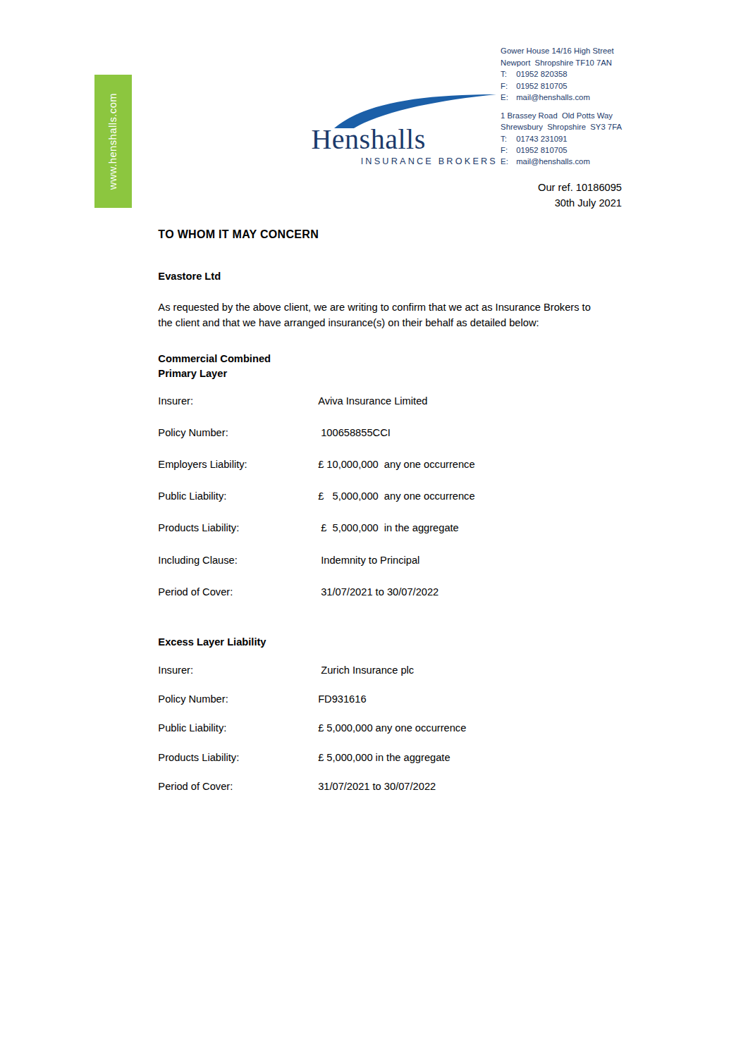www.henshalls.com
Henshalls
INSURANCE BROKERS
Gower House 14/16 High Street
Newport Shropshire TF10 7AN
T: 01952 820358
F: 01952 810705
E: mail@henshalls.com
1 Brassey Road Old Potts Way
Shrewsbury Shropshire SY3 7FA
T: 01743 231091
F: 01952 810705
E: mail@henshalls.com
Our ref. 10186095
30th July 2021
TO WHOM IT MAY CONCERN
Evastore Ltd
As requested by the above client, we are writing to confirm that we act as Insurance Brokers to the client and that we have arranged insurance(s) on their behalf as detailed below:
Commercial Combined
Primary Layer
| Insurer: | Aviva Insurance Limited |
| Policy Number: | 100658855CCI |
| Employers Liability: | £ 10,000,000 any one occurrence |
| Public Liability: | £ 5,000,000 any one occurrence |
| Products Liability: | £ 5,000,000 in the aggregate |
| Including Clause: | Indemnity to Principal |
| Period of Cover: | 31/07/2021 to 30/07/2022 |
Excess Layer Liability
| Insurer: | Zurich Insurance plc |
| Policy Number: | FD931616 |
| Public Liability: | £ 5,000,000 any one occurrence |
| Products Liability: | £ 5,000,000 in the aggregate |
| Period of Cover: | 31/07/2021 to 30/07/2022 |